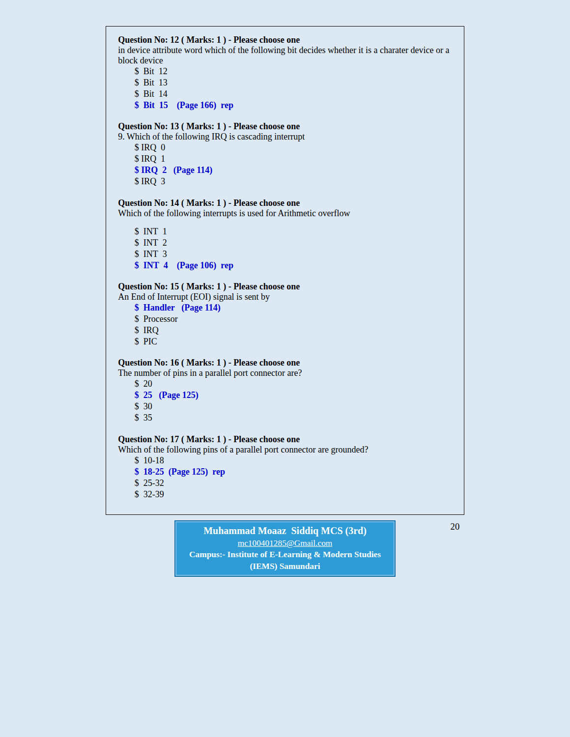Question No: 12 ( Marks: 1 ) - Please choose one
in device attribute word which of the following bit decides whether it is a charater device or a block device
$ Bit 12
$ Bit 13
$ Bit 14
$ Bit 15 (Page 166) rep
Question No: 13 ( Marks: 1 ) - Please choose one
9. Which of the following IRQ is cascading interrupt
$ IRQ 0
$ IRQ 1
$ IRQ 2 (Page 114)
$ IRQ 3
Question No: 14 ( Marks: 1 ) - Please choose one
Which of the following interrupts is used for Arithmetic overflow
$ INT 1
$ INT 2
$ INT 3
$ INT 4 (Page 106) rep
Question No: 15 ( Marks: 1 ) - Please choose one
An End of Interrupt (EOI) signal is sent by
$ Handler (Page 114)
$ Processor
$ IRQ
$ PIC
Question No: 16 ( Marks: 1 ) - Please choose one
The number of pins in a parallel port connector are?
$ 20
$ 25 (Page 125)
$ 30
$ 35
Question No: 17 ( Marks: 1 ) - Please choose one
Which of the following pins of a parallel port connector are grounded?
$ 10-18
$ 18-25 (Page 125) rep
$ 25-32
$ 32-39
Muhammad Moaaz Siddiq MCS (3rd)
mc100401285@Gmail.com
Campus:- Institute of E-Learning & Modern Studies
(IEMS) Samundari
20